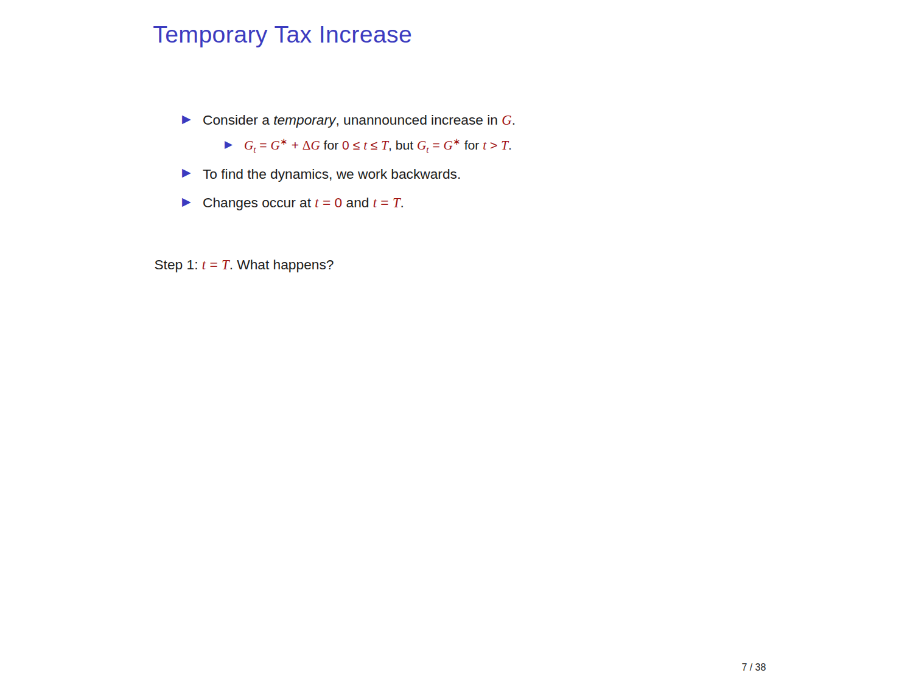Temporary Tax Increase
Consider a temporary, unannounced increase in G.
Gt = G∗ + ΔG for 0 ≤ t ≤ T, but Gt = G∗ for t > T.
To find the dynamics, we work backwards.
Changes occur at t = 0 and t = T.
Step 1: t = T. What happens?
7 / 38